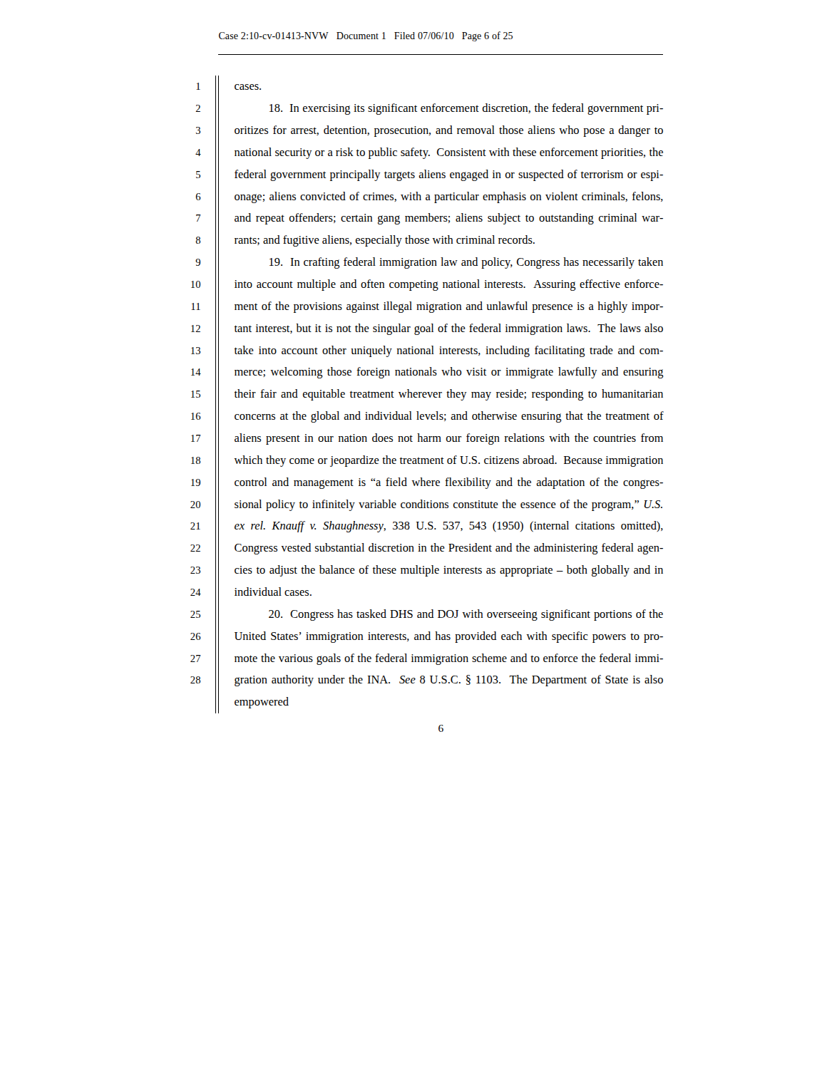Case 2:10-cv-01413-NVW Document 1 Filed 07/06/10 Page 6 of 25
1
2
3
4
5
6
7
8
9
10
11
12
13
14
15
16
17
18
19
20
21
22
23
24
25
26
27
28
cases.
18. In exercising its significant enforcement discretion, the federal government prioritizes for arrest, detention, prosecution, and removal those aliens who pose a danger to national security or a risk to public safety. Consistent with these enforcement priorities, the federal government principally targets aliens engaged in or suspected of terrorism or espionage; aliens convicted of crimes, with a particular emphasis on violent criminals, felons, and repeat offenders; certain gang members; aliens subject to outstanding criminal warrants; and fugitive aliens, especially those with criminal records.
19. In crafting federal immigration law and policy, Congress has necessarily taken into account multiple and often competing national interests. Assuring effective enforcement of the provisions against illegal migration and unlawful presence is a highly important interest, but it is not the singular goal of the federal immigration laws. The laws also take into account other uniquely national interests, including facilitating trade and commerce; welcoming those foreign nationals who visit or immigrate lawfully and ensuring their fair and equitable treatment wherever they may reside; responding to humanitarian concerns at the global and individual levels; and otherwise ensuring that the treatment of aliens present in our nation does not harm our foreign relations with the countries from which they come or jeopardize the treatment of U.S. citizens abroad. Because immigration control and management is “a field where flexibility and the adaptation of the congressional policy to infinitely variable conditions constitute the essence of the program,” U.S. ex rel. Knauff v. Shaughnessy, 338 U.S. 537, 543 (1950) (internal citations omitted), Congress vested substantial discretion in the President and the administering federal agencies to adjust the balance of these multiple interests as appropriate – both globally and in individual cases.
20. Congress has tasked DHS and DOJ with overseeing significant portions of the United States’ immigration interests, and has provided each with specific powers to promote the various goals of the federal immigration scheme and to enforce the federal immigration authority under the INA. See 8 U.S.C. § 1103. The Department of State is also empowered
6